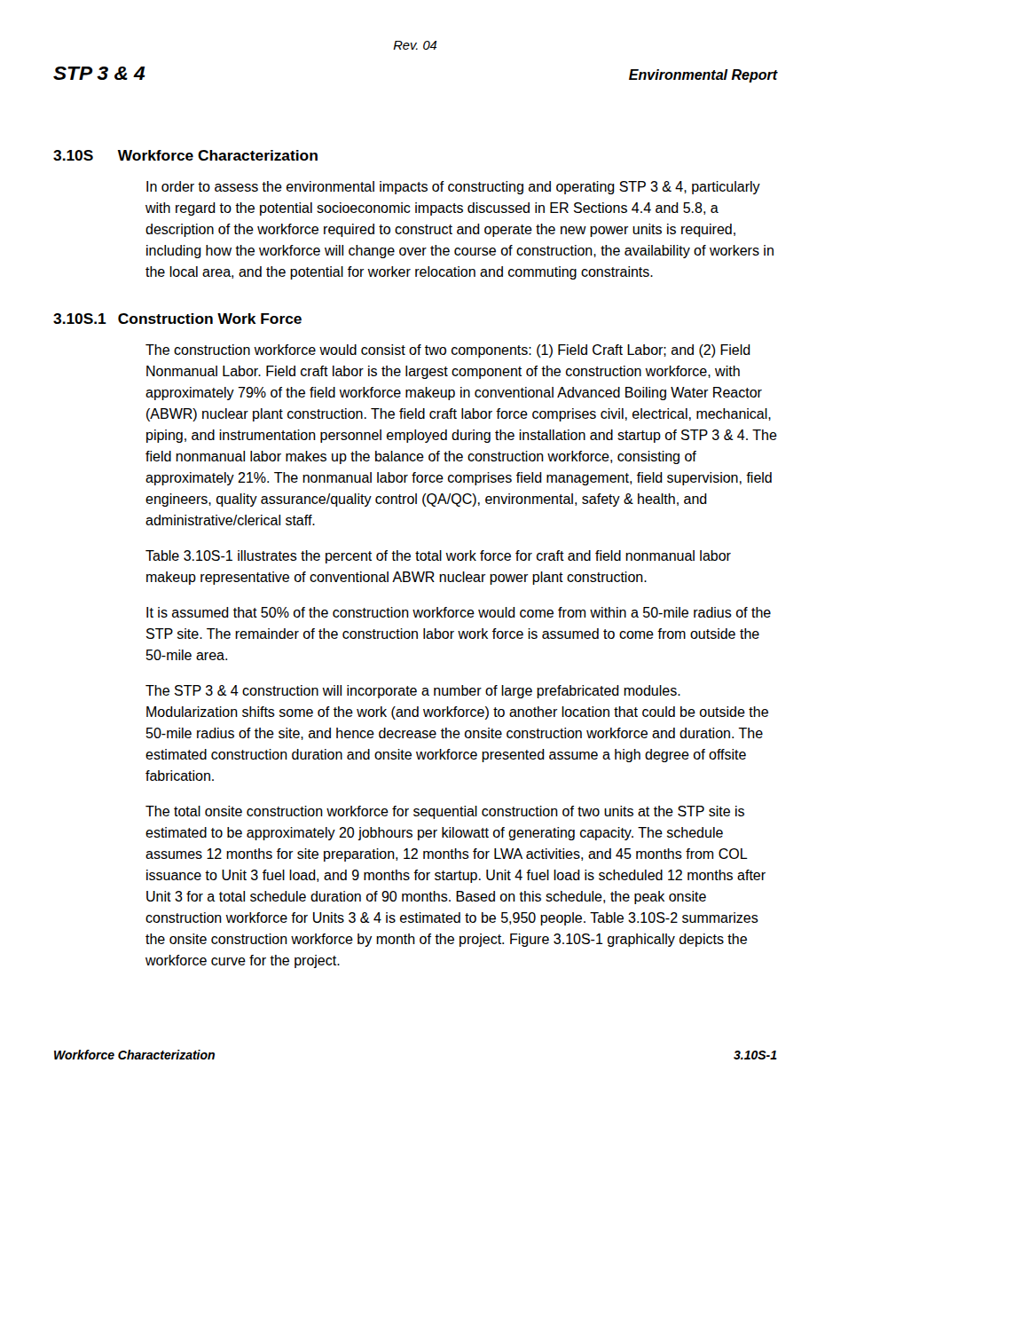Rev. 04
STP 3 & 4
Environmental Report
3.10SWorkforce Characterization
In order to assess the environmental impacts of constructing and operating STP 3 & 4, particularly with regard to the potential socioeconomic impacts discussed in ER Sections 4.4 and 5.8, a description of the workforce required to construct and operate the new power units is required, including how the workforce will change over the course of construction, the availability of workers in the local area, and the potential for worker relocation and commuting constraints.
3.10S.1 Construction Work Force
The construction workforce would consist of two components: (1) Field Craft Labor; and (2) Field Nonmanual Labor. Field craft labor is the largest component of the construction workforce, with approximately 79% of the field workforce makeup in conventional Advanced Boiling Water Reactor (ABWR) nuclear plant construction. The field craft labor force comprises civil, electrical, mechanical, piping, and instrumentation personnel employed during the installation and startup of STP 3 & 4. The field nonmanual labor makes up the balance of the construction workforce, consisting of approximately 21%. The nonmanual labor force comprises field management, field supervision, field engineers, quality assurance/quality control (QA/QC), environmental, safety & health, and administrative/clerical staff.
Table 3.10S-1 illustrates the percent of the total work force for craft and field nonmanual labor makeup representative of conventional ABWR nuclear power plant construction.
It is assumed that 50% of the construction workforce would come from within a 50-mile radius of the STP site. The remainder of the construction labor work force is assumed to come from outside the 50-mile area.
The STP 3 & 4 construction will incorporate a number of large prefabricated modules. Modularization shifts some of the work (and workforce) to another location that could be outside the 50-mile radius of the site, and hence decrease the onsite construction workforce and duration. The estimated construction duration and onsite workforce presented assume a high degree of offsite fabrication.
The total onsite construction workforce for sequential construction of two units at the STP site is estimated to be approximately 20 jobhours per kilowatt of generating capacity. The schedule assumes 12 months for site preparation, 12 months for LWA activities, and 45 months from COL issuance to Unit 3 fuel load, and 9 months for startup. Unit 4 fuel load is scheduled 12 months after Unit 3 for a total schedule duration of 90 months. Based on this schedule, the peak onsite construction workforce for Units 3 & 4 is estimated to be 5,950 people. Table 3.10S-2 summarizes the onsite construction workforce by month of the project. Figure 3.10S-1 graphically depicts the workforce curve for the project.
Workforce Characterization
3.10S-1